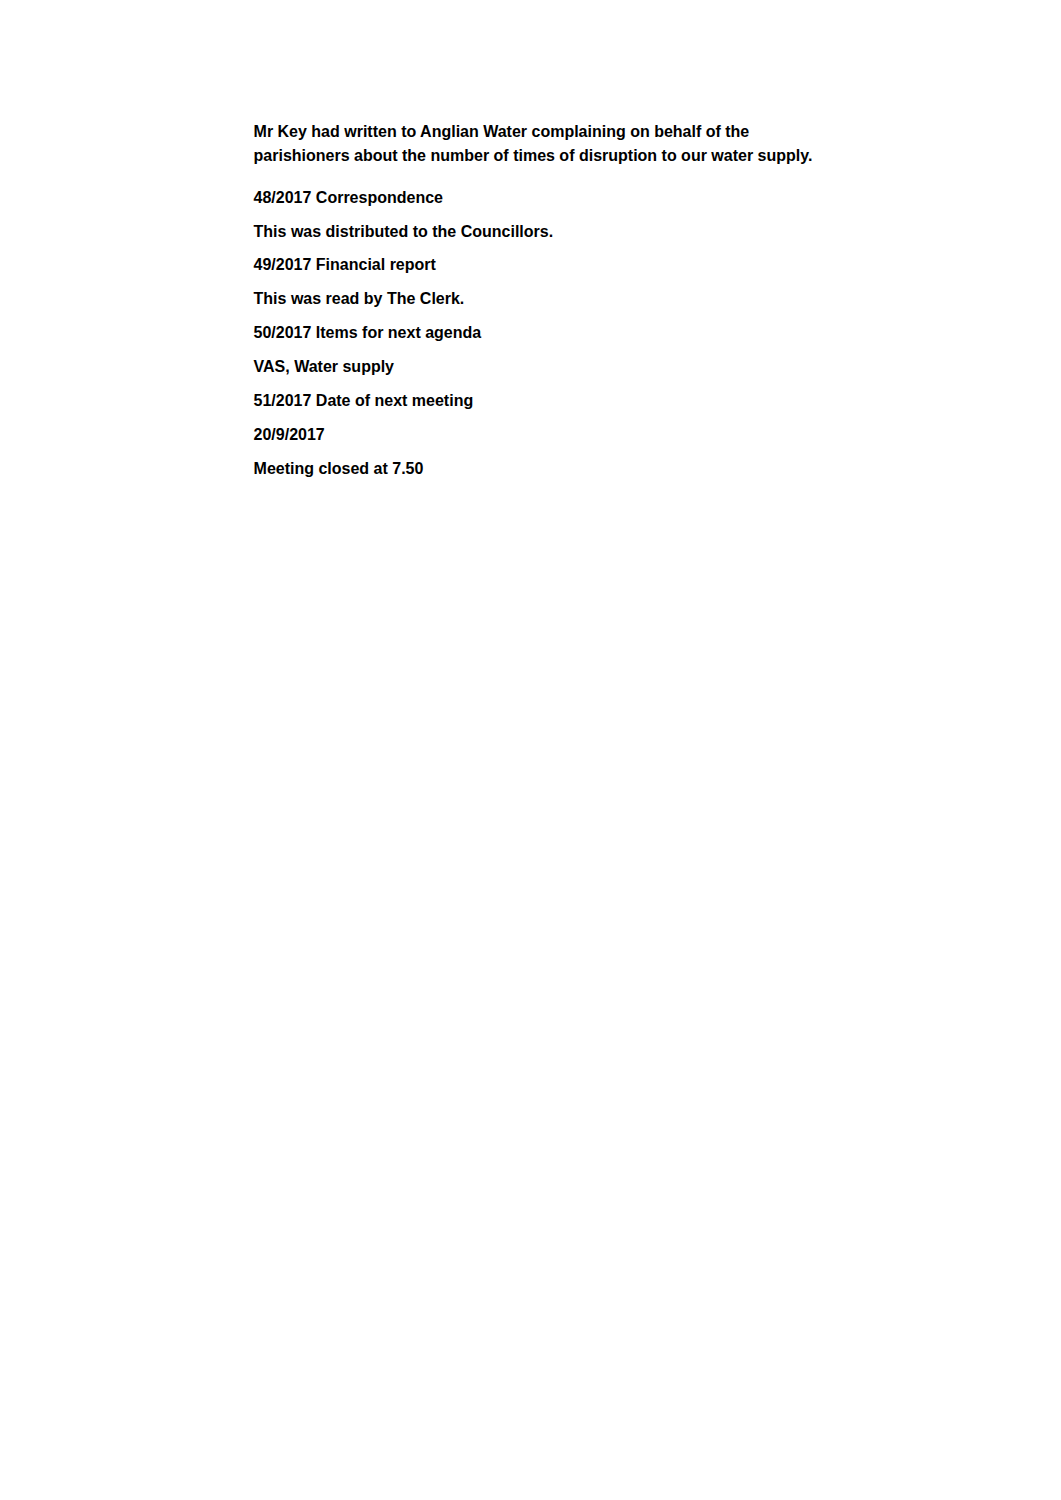Mr Key had written to Anglian Water complaining on behalf of the parishioners about the number of times of disruption to our water supply.
48/2017 Correspondence
This was distributed to the Councillors.
49/2017 Financial report
This was read by The Clerk.
50/2017 Items for next agenda
VAS, Water supply
51/2017 Date of next meeting
20/9/2017
Meeting closed at 7.50